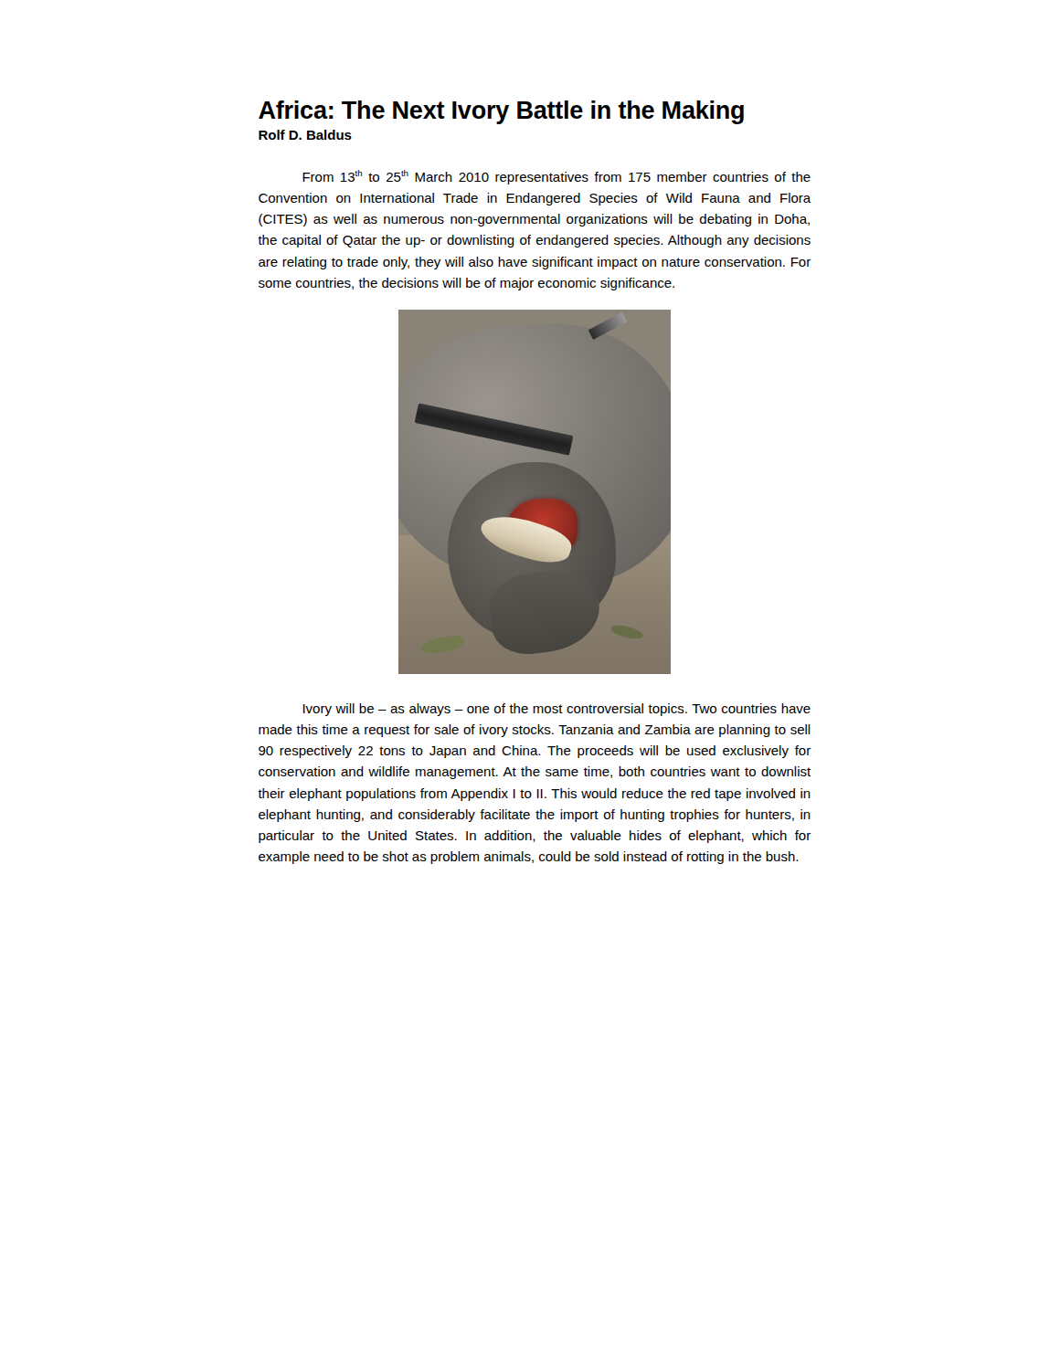Africa: The Next Ivory Battle in the Making
Rolf D. Baldus
From 13th to 25th March 2010 representatives from 175 member countries of the Convention on International Trade in Endangered Species of Wild Fauna and Flora (CITES) as well as numerous non-governmental organizations will be debating in Doha, the capital of Qatar the up- or downlisting of endangered species. Although any decisions are relating to trade only, they will also have significant impact on nature conservation. For some countries, the decisions will be of major economic significance.
Ivory will be – as always – one of the most controversial topics. Two countries have made this time a request for sale of ivory stocks. Tanzania and Zambia are planning to sell 90 respectively 22 tons to Japan and China. The proceeds will be used exclusively for conservation and wildlife management. At the same time, both countries want to downlist their elephant populations from Appendix I to II. This would reduce the red tape involved in elephant hunting, and considerably facilitate the import of hunting trophies for hunters, in particular to the United States. In addition, the valuable hides of elephant, which for example need to be shot as problem animals, could be sold instead of rotting in the bush.